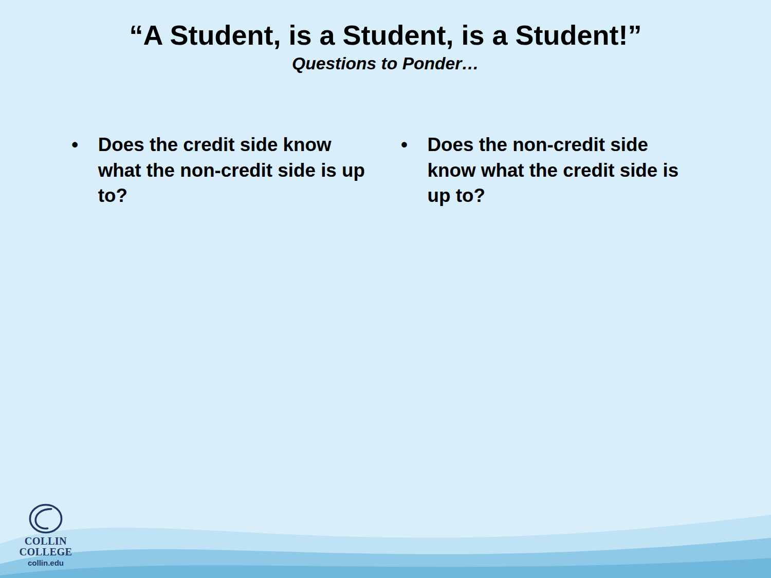“A Student, is a Student, is a Student!”
Questions to Ponder…
Does the credit side know what the non-credit side is up to?
Does the non-credit side know what the credit side is up to?
COLLIN
COLLEGE
collin.edu